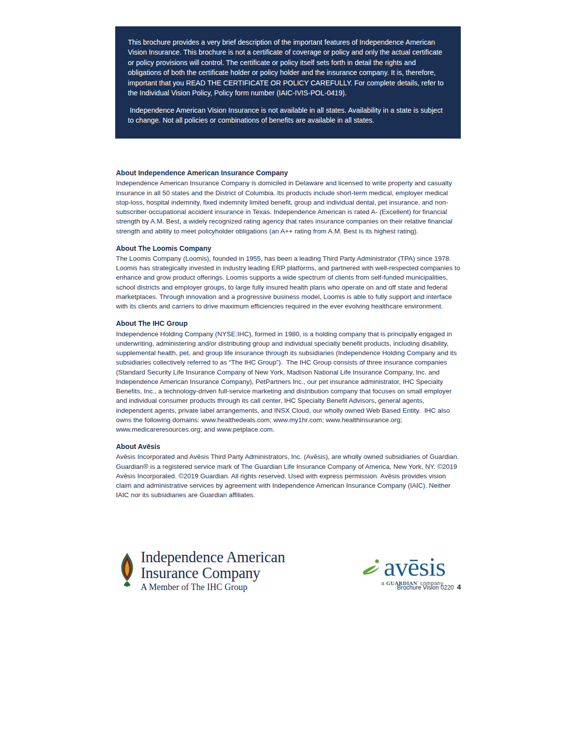This brochure provides a very brief description of the important features of Independence American Vision Insurance. This brochure is not a certificate of coverage or policy and only the actual certificate or policy provisions will control. The certificate or policy itself sets forth in detail the rights and obligations of both the certificate holder or policy holder and the insurance company. It is, therefore, important that you READ THE CERTIFICATE OR POLICY CAREFULLY. For complete details, refer to the Individual Vision Policy, Policy form number (IAIC-IVIS-POL-0419).
Independence American Vision Insurance is not available in all states. Availability in a state is subject to change. Not all policies or combinations of benefits are available in all states.
About Independence American Insurance Company
Independence American Insurance Company is domiciled in Delaware and licensed to write property and casualty insurance in all 50 states and the District of Columbia. Its products include short-term medical, employer medical stop-loss, hospital indemnity, fixed indemnity limited benefit, group and individual dental, pet insurance, and non-subscriber occupational accident insurance in Texas. Independence American is rated A- (Excellent) for financial strength by A.M. Best, a widely recognized rating agency that rates insurance companies on their relative financial strength and ability to meet policyholder obligations (an A++ rating from A.M. Best is its highest rating).
About The Loomis Company
The Loomis Company (Loomis), founded in 1955, has been a leading Third Party Administrator (TPA) since 1978. Loomis has strategically invested in industry leading ERP platforms, and partnered with well-respected companies to enhance and grow product offerings. Loomis supports a wide spectrum of clients from self-funded municipalities, school districts and employer groups, to large fully insured health plans who operate on and off state and federal marketplaces. Through innovation and a progressive business model, Loomis is able to fully support and interface with its clients and carriers to drive maximum efficiencies required in the ever evolving healthcare environment.
About The IHC Group
Independence Holding Company (NYSE:IHC), formed in 1980, is a holding company that is principally engaged in underwriting, administering and/or distributing group and individual specialty benefit products, including disability, supplemental health, pet, and group life insurance through its subsidiaries (Independence Holding Company and its subsidiaries collectively referred to as “The IHC Group”). The IHC Group consists of three insurance companies (Standard Security Life Insurance Company of New York, Madison National Life Insurance Company, Inc. and Independence American Insurance Company), PetPartners Inc., our pet insurance administrator, IHC Specialty Benefits, Inc., a technology-driven full-service marketing and distribution company that focuses on small employer and individual consumer products through its call center, IHC Specialty Benefit Advisors, general agents, independent agents, private label arrangements, and INSX Cloud, our wholly owned Web Based Entity. IHC also owns the following domains: www.healthedeals.com; www.my1hr.com; www.healthinsurance.org; www.medicareresources.org; and www.petplace.com.
About Avēsis
Avēsis Incorporated and Avēsis Third Party Administrators, Inc. (Avēsis), are wholly owned subsidiaries of Guardian. Guardian® is a registered service mark of The Guardian Life Insurance Company of America, New York, NY. ©2019 Avēsis Incorporated. ©2019 Guardian. All rights reserved. Used with express permission. Avēsis provides vision claim and administrative services by agreement with Independence American Insurance Company (IAIC). Neither IAIC nor its subsidiaries are Guardian affiliates.
Independence American Insurance Company A Member of The IHC Group
avēsis
a GUARDIAN’ company
Brochure Vision 0220 4